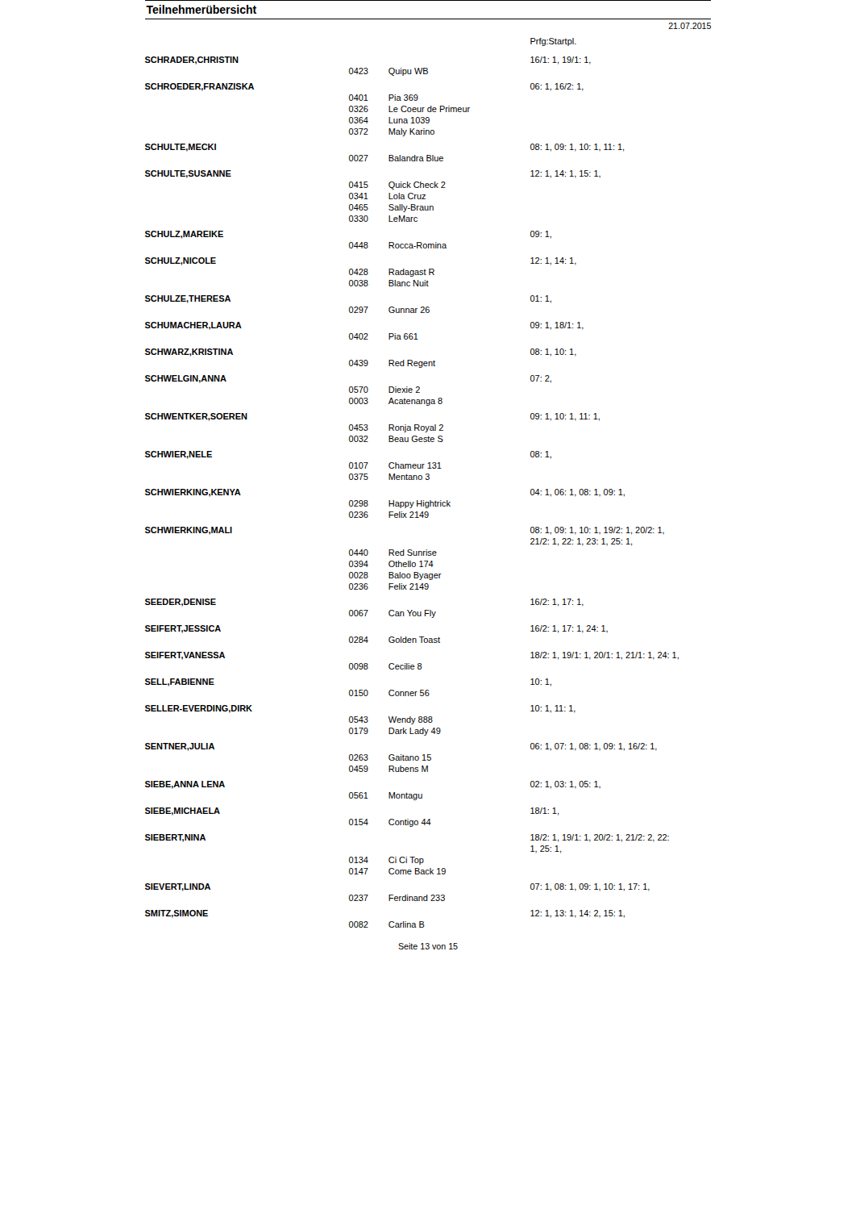Teilnehmerübersicht
21.07.2015
| | | | Prfg:Startpl. |
| SCHRADER,CHRISTIN | | | 16/1: 1, 19/1: 1, |
| | 0423 | Quipu WB | |
| SCHROEDER,FRANZISKA | | | 06: 1, 16/2: 1, |
| | 0401 | Pia 369 | |
| | 0326 | Le Coeur de Primeur | |
| | 0364 | Luna 1039 | |
| | 0372 | Maly Karino | |
| SCHULTE,MECKI | | | 08: 1, 09: 1, 10: 1, 11: 1, |
| | 0027 | Balandra Blue | |
| SCHULTE,SUSANNE | | | 12: 1, 14: 1, 15: 1, |
| | 0415 | Quick Check 2 | |
| | 0341 | Lola Cruz | |
| | 0465 | Sally-Braun | |
| | 0330 | LeMarc | |
| SCHULZ,MAREIKE | | | 09: 1, |
| | 0448 | Rocca-Romina | |
| SCHULZ,NICOLE | | | 12: 1, 14: 1, |
| | 0428 | Radagast R | |
| | 0038 | Blanc Nuit | |
| SCHULZE,THERESA | | | 01: 1, |
| | 0297 | Gunnar 26 | |
| SCHUMACHER,LAURA | | | 09: 1, 18/1: 1, |
| | 0402 | Pia 661 | |
| SCHWARZ,KRISTINA | | | 08: 1, 10: 1, |
| | 0439 | Red Regent | |
| SCHWELGIN,ANNA | | | 07: 2, |
| | 0570 | Diexie 2 | |
| | 0003 | Acatenanga 8 | |
| SCHWENTKER,SOEREN | | | 09: 1, 10: 1, 11: 1, |
| | 0453 | Ronja Royal 2 | |
| | 0032 | Beau Geste S | |
| SCHWIER,NELE | | | 08: 1, |
| | 0107 | Chameur 131 | |
| | 0375 | Mentano 3 | |
| SCHWIERKING,KENYA | | | 04: 1, 06: 1, 08: 1, 09: 1, |
| | 0298 | Happy Hightrick | |
| | 0236 | Felix 2149 | |
| SCHWIERKING,MALI | | | 08: 1, 09: 1, 10: 1, 19/2: 1, 20/2: 1, 21/2: 1, 22: 1, 23: 1, 25: 1, |
| | 0440 | Red Sunrise | |
| | 0394 | Othello 174 | |
| | 0028 | Baloo Byager | |
| | 0236 | Felix 2149 | |
| SEEDER,DENISE | | | 16/2: 1, 17: 1, |
| | 0067 | Can You Fly | |
| SEIFERT,JESSICA | | | 16/2: 1, 17: 1, 24: 1, |
| | 0284 | Golden Toast | |
| SEIFERT,VANESSA | | | 18/2: 1, 19/1: 1, 20/1: 1, 21/1: 1, 24: 1, |
| | 0098 | Cecilie 8 | |
| SELL,FABIENNE | | | 10: 1, |
| | 0150 | Conner 56 | |
| SELLER-EVERDING,DIRK | | | 10: 1, 11: 1, |
| | 0543 | Wendy 888 | |
| | 0179 | Dark Lady 49 | |
| SENTNER,JULIA | | | 06: 1, 07: 1, 08: 1, 09: 1, 16/2: 1, |
| | 0263 | Gaitano 15 | |
| | 0459 | Rubens M | |
| SIEBE,ANNA LENA | | | 02: 1, 03: 1, 05: 1, |
| | 0561 | Montagu | |
| SIEBE,MICHAELA | | | 18/1: 1, |
| | 0154 | Contigo 44 | |
| SIEBERT,NINA | | | 18/2: 1, 19/1: 1, 20/2: 1, 21/2: 2, 22: 1, 25: 1, |
| | 0134 | Ci Ci Top | |
| | 0147 | Come Back 19 | |
| SIEVERT,LINDA | | | 07: 1, 08: 1, 09: 1, 10: 1, 17: 1, |
| | 0237 | Ferdinand 233 | |
| SMITZ,SIMONE | | | 12: 1, 13: 1, 14: 2, 15: 1, |
| | 0082 | Carlina B | |
Seite 13 von 15